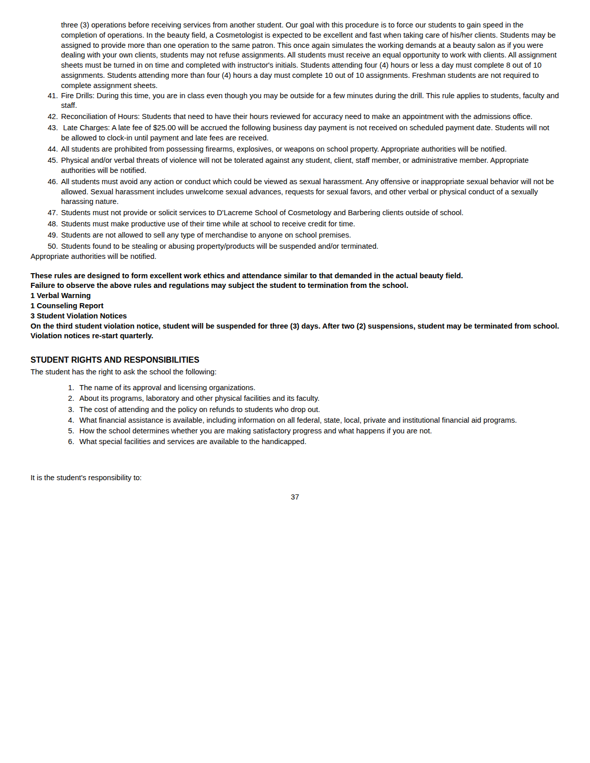three (3) operations before receiving services from another student. Our goal with this procedure is to force our students to gain speed in the completion of operations. In the beauty field, a Cosmetologist is expected to be excellent and fast when taking care of his/her clients. Students may be assigned to provide more than one operation to the same patron. This once again simulates the working demands at a beauty salon as if you were dealing with your own clients, students may not refuse assignments. All students must receive an equal opportunity to work with clients. All assignment sheets must be turned in on time and completed with instructor's initials. Students attending four (4) hours or less a day must complete 8 out of 10 assignments. Students attending more than four (4) hours a day must complete 10 out of 10 assignments. Freshman students are not required to complete assignment sheets.
41. Fire Drills: During this time, you are in class even though you may be outside for a few minutes during the drill. This rule applies to students, faculty and staff.
42. Reconciliation of Hours: Students that need to have their hours reviewed for accuracy need to make an appointment with the admissions office.
43. Late Charges: A late fee of $25.00 will be accrued the following business day payment is not received on scheduled payment date. Students will not be allowed to clock-in until payment and late fees are received.
44. All students are prohibited from possessing firearms, explosives, or weapons on school property. Appropriate authorities will be notified.
45. Physical and/or verbal threats of violence will not be tolerated against any student, client, staff member, or administrative member. Appropriate authorities will be notified.
46. All students must avoid any action or conduct which could be viewed as sexual harassment. Any offensive or inappropriate sexual behavior will not be allowed. Sexual harassment includes unwelcome sexual advances, requests for sexual favors, and other verbal or physical conduct of a sexually harassing nature.
47. Students must not provide or solicit services to D'Lacreme School of Cosmetology and Barbering clients outside of school.
48. Students must make productive use of their time while at school to receive credit for time.
49. Students are not allowed to sell any type of merchandise to anyone on school premises.
50. Students found to be stealing or abusing property/products will be suspended and/or terminated.
Appropriate authorities will be notified.
These rules are designed to form excellent work ethics and attendance similar to that demanded in the actual beauty field.
Failure to observe the above rules and regulations may subject the student to termination from the school.
1 Verbal Warning
1 Counseling Report
3 Student Violation Notices
On the third student violation notice, student will be suspended for three (3) days. After two (2) suspensions, student may be terminated from school. Violation notices re-start quarterly.
STUDENT RIGHTS AND RESPONSIBILITIES
The student has the right to ask the school the following:
1. The name of its approval and licensing organizations.
2. About its programs, laboratory and other physical facilities and its faculty.
3. The cost of attending and the policy on refunds to students who drop out.
4. What financial assistance is available, including information on all federal, state, local, private and institutional financial aid programs.
5. How the school determines whether you are making satisfactory progress and what happens if you are not.
6. What special facilities and services are available to the handicapped.
It is the student's responsibility to:
37